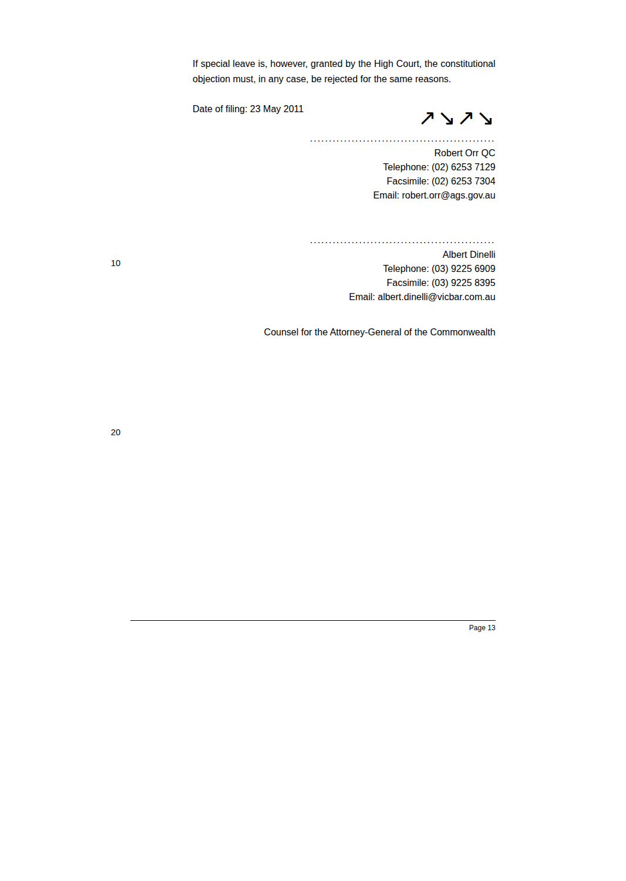If special leave is, however, granted by the High Court, the constitutional objection must, in any case, be rejected for the same reasons.
Date of filing: 23 May 2011
↗↘↗↘
.................................................
Robert Orr QC
Telephone: (02) 6253 7129
Facsimile: (02) 6253 7304
Email: robert.orr@ags.gov.au
.................................................
Albert Dinelli
Telephone: (03) 9225 6909
Facsimile: (03) 9225 8395
Email: albert.dinelli@vicbar.com.au
Counsel for the Attorney-General of the Commonwealth
10
20
Page 13